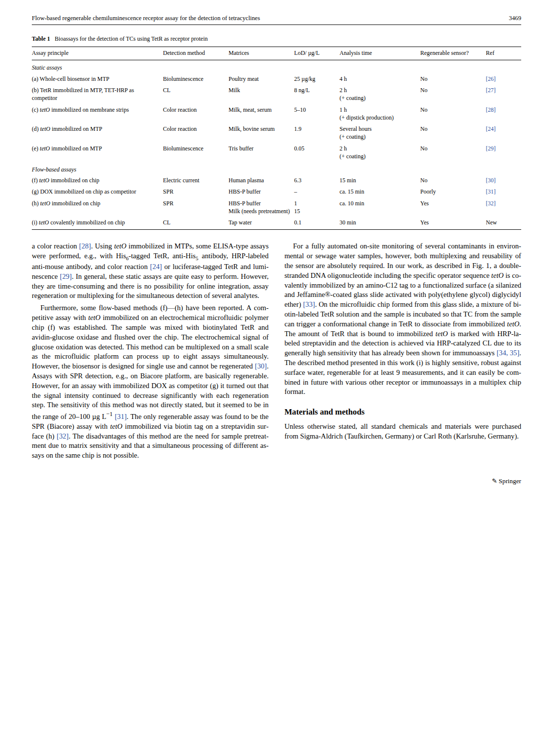Flow-based regenerable chemiluminescence receptor assay for the detection of tetracyclines 3469
Table 1 Bioassays for the detection of TCs using TetR as receptor protein
| Assay principle | Detection method | Matrices | LoD/ µg/L | Analysis time | Regenerable sensor? | Ref |
| --- | --- | --- | --- | --- | --- | --- |
| Static assays |
| (a) Whole-cell biosensor in MTP | Bioluminescence | Poultry meat | 25 µg/kg | 4 h | No | [26] |
| (b) TetR immobilized in MTP, TET-HRP as competitor | CL | Milk | 8 ng/L | 2 h (+ coating) | No | [27] |
| (c) tetO immobilized on membrane strips | Color reaction | Milk, meat, serum | 5–10 | 1 h (+ dipstick production) | No | [28] |
| (d) tetO immobilized on MTP | Color reaction | Milk, bovine serum | 1.9 | Several hours (+ coating) | No | [24] |
| (e) tetO immobilized on MTP | Bioluminescence | Tris buffer | 0.05 | 2 h (+ coating) | No | [29] |
| Flow-based assays |
| (f) tetO immobilized on chip | Electric current | Human plasma | 6.3 | 15 min | No | [30] |
| (g) DOX immobilized on chip as competitor | SPR | HBS-P buffer | – | ca. 15 min | Poorly | [31] |
| (h) tetO immobilized on chip | SPR | HBS-P buffer Milk (needs pretreatment) | 1 15 | ca. 10 min | Yes | [32] |
| (i) tetO covalently immobilized on chip | CL | Tap water | 0.1 | 30 min | Yes | New |
a color reaction [28]. Using tetO immobilized in MTPs, some ELISA-type assays were performed, e.g., with His6-tagged TetR, anti-His5 antibody, HRP-labeled anti-mouse antibody, and color reaction [24] or luciferase-tagged TetR and luminescence [29]. In general, these static assays are quite easy to perform. However, they are time-consuming and there is no possibility for online integration, assay regeneration or multiplexing for the simultaneous detection of several analytes.
Furthermore, some flow-based methods (f)—(h) have been reported. A competitive assay with tetO immobilized on an electrochemical microfluidic polymer chip (f) was established. The sample was mixed with biotinylated TetR and avidin-glucose oxidase and flushed over the chip. The electrochemical signal of glucose oxidation was detected. This method can be multiplexed on a small scale as the microfluidic platform can process up to eight assays simultaneously. However, the biosensor is designed for single use and cannot be regenerated [30]. Assays with SPR detection, e.g., on Biacore platform, are basically regenerable. However, for an assay with immobilized DOX as competitor (g) it turned out that the signal intensity continued to decrease significantly with each regeneration step. The sensitivity of this method was not directly stated, but it seemed to be in the range of 20–100 µg L−1 [31]. The only regenerable assay was found to be the SPR (Biacore) assay with tetO immobilized via biotin tag on a streptavidin surface (h) [32]. The disadvantages of this method are the need for sample pretreatment due to matrix sensitivity and that a simultaneous processing of different assays on the same chip is not possible.
For a fully automated on-site monitoring of several contaminants in environmental or sewage water samples, however, both multiplexing and reusability of the sensor are absolutely required. In our work, as described in Fig. 1, a double-stranded DNA oligonucleotide including the specific operator sequence tetO is covalently immobilized by an amino-C12 tag to a functionalized surface (a silanized and Jeffamine®-coated glass slide activated with poly(ethylene glycol) diglycidyl ether) [33]. On the microfluidic chip formed from this glass slide, a mixture of biotin-labeled TetR solution and the sample is incubated so that TC from the sample can trigger a conformational change in TetR to dissociate from immobilized tetO. The amount of TetR that is bound to immobilized tetO is marked with HRP-labeled streptavidin and the detection is achieved via HRP-catalyzed CL due to its generally high sensitivity that has already been shown for immunoassays [34, 35]. The described method presented in this work (i) is highly sensitive, robust against surface water, regenerable for at least 9 measurements, and it can easily be combined in future with various other receptor or immunoassays in a multiplex chip format.
Materials and methods
Unless otherwise stated, all standard chemicals and materials were purchased from Sigma-Aldrich (Taufkirchen, Germany) or Carl Roth (Karlsruhe, Germany).
✎ Springer